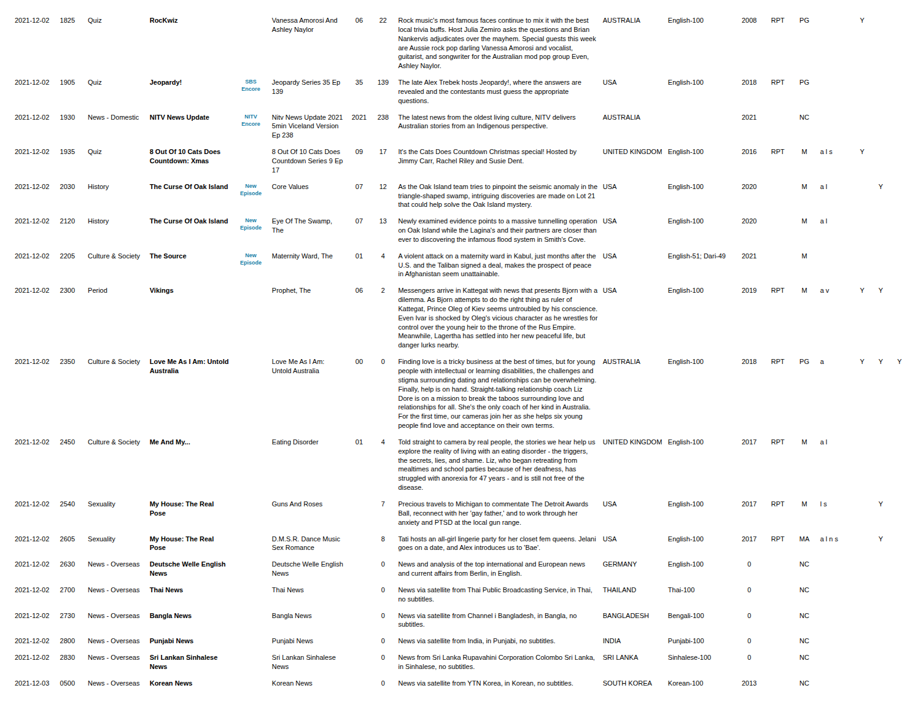| 2021-12-02 | 1825 | Quiz | RocKwiz | | Vanessa Amorosi And Ashley Naylor | 06 | 22 | Rock music's most famous faces continue to mix it with the best local trivia buffs. Host Julia Zemiro asks the questions and Brian Nankervis adjudicates over the mayhem. Special guests this week are Aussie rock pop darling Vanessa Amorosi and vocalist, guitarist, and songwriter for the Australian mod pop group Even, Ashley Naylor. | AUSTRALIA | English-100 | 2008 | RPT | PG | | Y | | |
| 2021-12-02 | 1905 | Quiz | Jeopardy! | SBS Encore | Jeopardy Series 35 Ep 139 | 35 | 139 | The late Alex Trebek hosts Jeopardy!, where the answers are revealed and the contestants must guess the appropriate questions. | USA | English-100 | 2018 | RPT | PG | | | | |
| 2021-12-02 | 1930 | News - Domestic | NITV News Update | NITV Encore | Nitv News Update 2021 5min Viceland Version Ep 238 | 2021 | 238 | The latest news from the oldest living culture, NITV delivers Australian stories from an Indigenous perspective. | AUSTRALIA | | 2021 | | NC | | | | |
| 2021-12-02 | 1935 | Quiz | 8 Out Of 10 Cats Does Countdown: Xmas | | 8 Out Of 10 Cats Does Countdown Series 9 Ep 17 | 09 | 17 | It's the Cats Does Countdown Christmas special! Hosted by Jimmy Carr, Rachel Riley and Susie Dent. | UNITED KINGDOM | English-100 | 2016 | RPT | M | a l s | Y | | |
| 2021-12-02 | 2030 | History | The Curse Of Oak Island | New Episode | Core Values | 07 | 12 | As the Oak Island team tries to pinpoint the seismic anomaly in the triangle-shaped swamp, intriguing discoveries are made on Lot 21 that could help solve the Oak Island mystery. | USA | English-100 | 2020 | | M | a l | | Y | |
| 2021-12-02 | 2120 | History | The Curse Of Oak Island | New Episode | Eye Of The Swamp, The | 07 | 13 | Newly examined evidence points to a massive tunnelling operation on Oak Island while the Lagina's and their partners are closer than ever to discovering the infamous flood system in Smith's Cove. | USA | English-100 | 2020 | | M | a l | | | |
| 2021-12-02 | 2205 | Culture & Society | The Source | New Episode | Maternity Ward, The | 01 | 4 | A violent attack on a maternity ward in Kabul, just months after the U.S. and the Taliban signed a deal, makes the prospect of peace in Afghanistan seem unattainable. | USA | English-51; Dari-49 | 2021 | | M | | | | |
| 2021-12-02 | 2300 | Period | Vikings | | Prophet, The | 06 | 2 | Messengers arrive in Kattegat with news that presents Bjorn with a dilemma. As Bjorn attempts to do the right thing as ruler of Kattegat, Prince Oleg of Kiev seems untroubled by his conscience. Even Ivar is shocked by Oleg's vicious character as he wrestles for control over the young heir to the throne of the Rus Empire. Meanwhile, Lagertha has settled into her new peaceful life, but danger lurks nearby. | USA | English-100 | 2019 | RPT | M | a v | Y | Y | |
| 2021-12-02 | 2350 | Culture & Society | Love Me As I Am: Untold Australia | | Love Me As I Am: Untold Australia | 00 | 0 | Finding love is a tricky business at the best of times, but for young people with intellectual or learning disabilities, the challenges and stigma surrounding dating and relationships can be overwhelming. Finally, help is on hand. Straight-talking relationship coach Liz Dore is on a mission to break the taboos surrounding love and relationships for all. She's the only coach of her kind in Australia. For the first time, our cameras join her as she helps six young people find love and acceptance on their own terms. | AUSTRALIA | English-100 | 2018 | RPT | PG | a | Y | Y | Y |
| 2021-12-02 | 2450 | Culture & Society | Me And My... | | Eating Disorder | 01 | 4 | Told straight to camera by real people, the stories we hear help us explore the reality of living with an eating disorder - the triggers, the secrets, lies, and shame. Liz, who began retreating from mealtimes and school parties because of her deafness, has struggled with anorexia for 47 years - and is still not free of the disease. | UNITED KINGDOM | English-100 | 2017 | RPT | M | a l | | | |
| 2021-12-02 | 2540 | Sexuality | My House: The Real Pose | | Guns And Roses | | 7 | Precious travels to Michigan to commentate The Detroit Awards Ball, reconnect with her 'gay father,' and to work through her anxiety and PTSD at the local gun range. | USA | English-100 | 2017 | RPT | M | l s | | Y | |
| 2021-12-02 | 2605 | Sexuality | My House: The Real Pose | | D.M.S.R. Dance Music Sex Romance | | 8 | Tati hosts an all-girl lingerie party for her closet fem queens. Jelani goes on a date, and Alex introduces us to 'Bae'. | USA | English-100 | 2017 | RPT | MA | a l n s | | Y | |
| 2021-12-02 | 2630 | News - Overseas | Deutsche Welle English News | | Deutsche Welle English News | | 0 | News and analysis of the top international and European news and current affairs from Berlin, in English. | GERMANY | English-100 | 0 | | NC | | | | |
| 2021-12-02 | 2700 | News - Overseas | Thai News | | Thai News | | 0 | News via satellite from Thai Public Broadcasting Service, in Thai, no subtitles. | THAILAND | Thai-100 | 0 | | NC | | | | |
| 2021-12-02 | 2730 | News - Overseas | Bangla News | | Bangla News | | 0 | News via satellite from Channel i Bangladesh, in Bangla, no subtitles. | BANGLADESH | Bengali-100 | 0 | | NC | | | | |
| 2021-12-02 | 2800 | News - Overseas | Punjabi News | | Punjabi News | | 0 | News via satellite from India, in Punjabi, no subtitles. | INDIA | Punjabi-100 | 0 | | NC | | | | |
| 2021-12-02 | 2830 | News - Overseas | Sri Lankan Sinhalese News | | Sri Lankan Sinhalese News | | 0 | News from Sri Lanka Rupavahini Corporation Colombo Sri Lanka, in Sinhalese, no subtitles. | SRI LANKA | Sinhalese-100 | 0 | | NC | | | | |
| 2021-12-03 | 0500 | News - Overseas | Korean News | | Korean News | | 0 | News via satellite from YTN Korea, in Korean, no subtitles. | SOUTH KOREA | Korean-100 | 2013 | | NC | | | | |